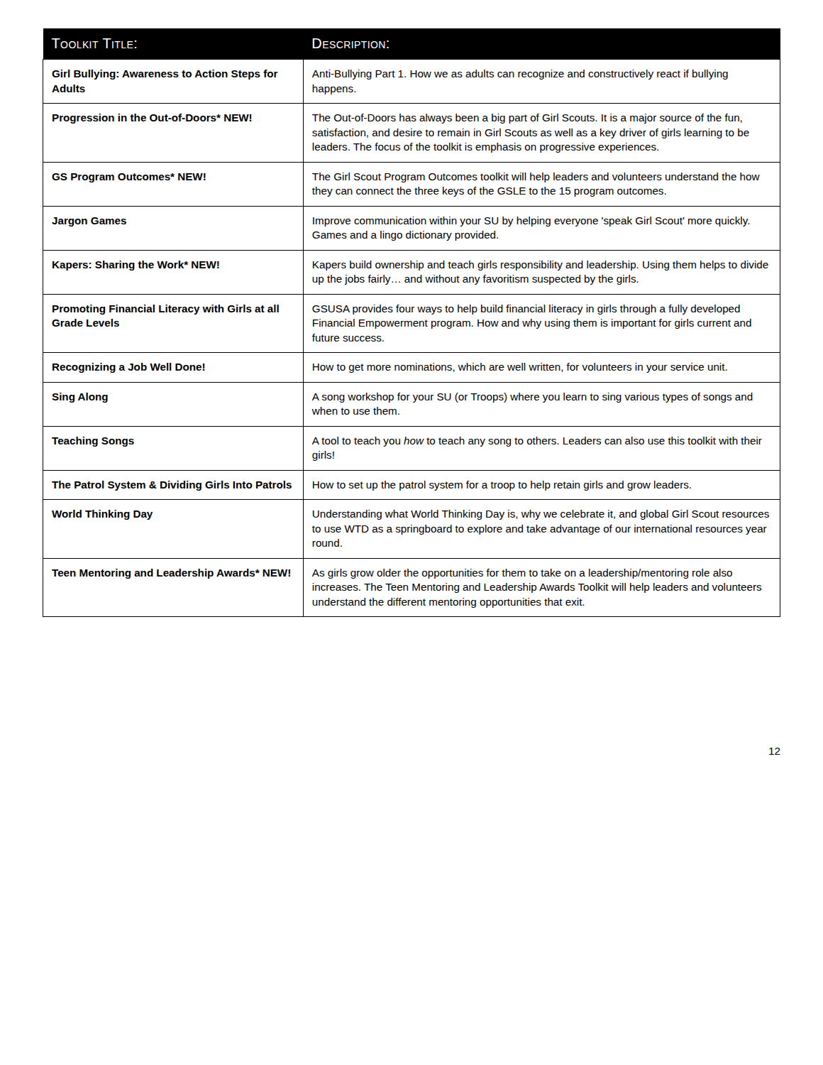| Toolkit Title: | Description: |
| --- | --- |
| Girl Bullying: Awareness to Action Steps for Adults | Anti-Bullying Part 1. How we as adults can recognize and constructively react if bullying happens. |
| Progression in the Out-of-Doors* NEW! | The Out-of-Doors has always been a big part of Girl Scouts. It is a major source of the fun, satisfaction, and desire to remain in Girl Scouts as well as a key driver of girls learning to be leaders. The focus of the toolkit is emphasis on progressive experiences. |
| GS Program Outcomes* NEW! | The Girl Scout Program Outcomes toolkit will help leaders and volunteers understand the how they can connect the three keys of the GSLE to the 15 program outcomes. |
| Jargon Games | Improve communication within your SU by helping everyone 'speak Girl Scout' more quickly. Games and a lingo dictionary provided. |
| Kapers: Sharing the Work* NEW! | Kapers build ownership and teach girls responsibility and leadership. Using them helps to divide up the jobs fairly… and without any favoritism suspected by the girls. |
| Promoting Financial Literacy with Girls at all Grade Levels | GSUSA provides four ways to help build financial literacy in girls through a fully developed Financial Empowerment program. How and why using them is important for girls current and future success. |
| Recognizing a Job Well Done! | How to get more nominations, which are well written, for volunteers in your service unit. |
| Sing Along | A song workshop for your SU (or Troops) where you learn to sing various types of songs and when to use them. |
| Teaching Songs | A tool to teach you how to teach any song to others. Leaders can also use this toolkit with their girls! |
| The Patrol System & Dividing Girls Into Patrols | How to set up the patrol system for a troop to help retain girls and grow leaders. |
| World Thinking Day | Understanding what World Thinking Day is, why we celebrate it, and global Girl Scout resources to use WTD as a springboard to explore and take advantage of our international resources year round. |
| Teen Mentoring and Leadership Awards* NEW! | As girls grow older the opportunities for them to take on a leadership/mentoring role also increases. The Teen Mentoring and Leadership Awards Toolkit will help leaders and volunteers understand the different mentoring opportunities that exit. |
12